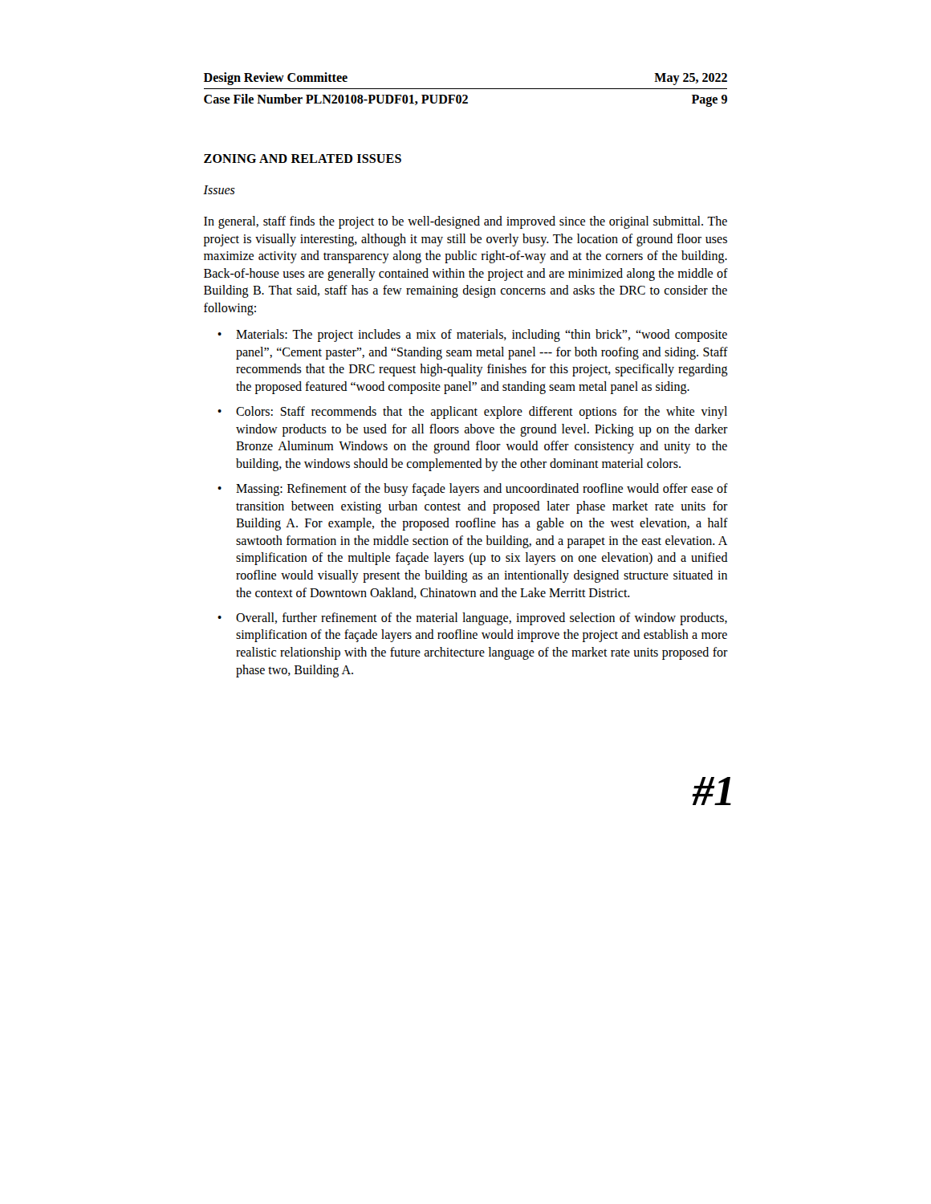Design Review Committee May 25, 2022
Case File Number PLN20108-PUDF01, PUDF02 Page 9
ZONING AND RELATED ISSUES
Issues
In general, staff finds the project to be well-designed and improved since the original submittal. The project is visually interesting, although it may still be overly busy. The location of ground floor uses maximize activity and transparency along the public right-of-way and at the corners of the building. Back-of-house uses are generally contained within the project and are minimized along the middle of Building B. That said, staff has a few remaining design concerns and asks the DRC to consider the following:
Materials: The project includes a mix of materials, including “thin brick”, “wood composite panel”, “Cement paster”, and “Standing seam metal panel --- for both roofing and siding. Staff recommends that the DRC request high-quality finishes for this project, specifically regarding the proposed featured “wood composite panel” and standing seam metal panel as siding.
Colors: Staff recommends that the applicant explore different options for the white vinyl window products to be used for all floors above the ground level. Picking up on the darker Bronze Aluminum Windows on the ground floor would offer consistency and unity to the building, the windows should be complemented by the other dominant material colors.
Massing: Refinement of the busy façade layers and uncoordinated roofline would offer ease of transition between existing urban contest and proposed later phase market rate units for Building A. For example, the proposed roofline has a gable on the west elevation, a half sawtooth formation in the middle section of the building, and a parapet in the east elevation. A simplification of the multiple façade layers (up to six layers on one elevation) and a unified roofline would visually present the building as an intentionally designed structure situated in the context of Downtown Oakland, Chinatown and the Lake Merritt District.
Overall, further refinement of the material language, improved selection of window products, simplification of the façade layers and roofline would improve the project and establish a more realistic relationship with the future architecture language of the market rate units proposed for phase two, Building A.
#1